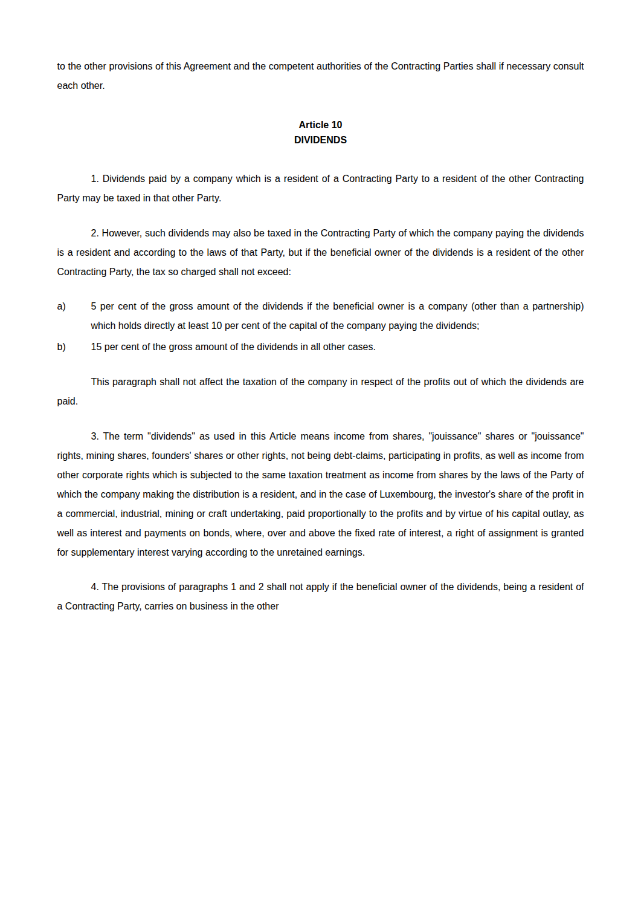to the other provisions of this Agreement and the competent authorities of the Contracting Parties shall if necessary consult each other.
Article 10
DIVIDENDS
1. Dividends paid by a company which is a resident of a Contracting Party to a resident of the other Contracting Party may be taxed in that other Party.
2. However, such dividends may also be taxed in the Contracting Party of which the company paying the dividends is a resident and according to the laws of that Party, but if the beneficial owner of the dividends is a resident of the other Contracting Party, the tax so charged shall not exceed:
a)
5 per cent of the gross amount of the dividends if the beneficial owner is a company (other than a partnership) which holds directly at least 10 per cent of the capital of the company paying the dividends;
b)
15 per cent of the gross amount of the dividends in all other cases.
This paragraph shall not affect the taxation of the company in respect of the profits out of which the dividends are paid.
3. The term "dividends" as used in this Article means income from shares, "jouissance" shares or "jouissance" rights, mining shares, founders' shares or other rights, not being debt-claims, participating in profits, as well as income from other corporate rights which is subjected to the same taxation treatment as income from shares by the laws of the Party of which the company making the distribution is a resident, and in the case of Luxembourg, the investor's share of the profit in a commercial, industrial, mining or craft undertaking, paid proportionally to the profits and by virtue of his capital outlay, as well as interest and payments on bonds, where, over and above the fixed rate of interest, a right of assignment is granted for supplementary interest varying according to the unretained earnings.
4. The provisions of paragraphs 1 and 2 shall not apply if the beneficial owner of the dividends, being a resident of a Contracting Party, carries on business in the other